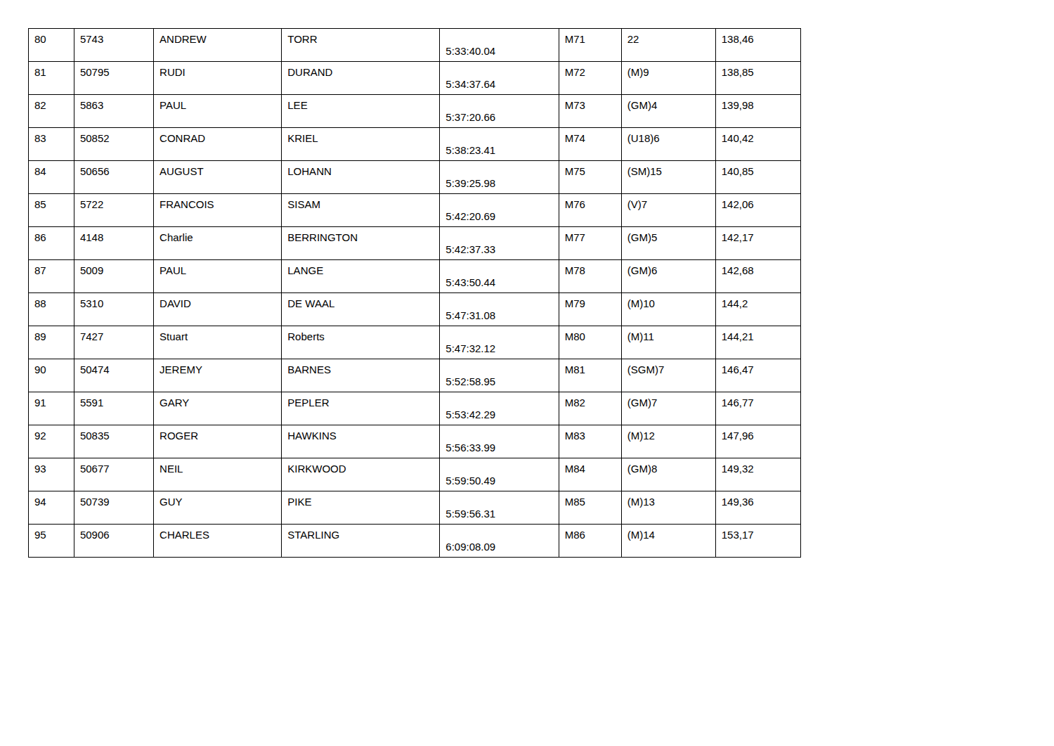| 80 | 5743 | ANDREW | TORR | 5:33:40.04 | M71 | 22 | 138,46 |
| 81 | 50795 | RUDI | DURAND | 5:34:37.64 | M72 | (M)9 | 138,85 |
| 82 | 5863 | PAUL | LEE | 5:37:20.66 | M73 | (GM)4 | 139,98 |
| 83 | 50852 | CONRAD | KRIEL | 5:38:23.41 | M74 | (U18)6 | 140,42 |
| 84 | 50656 | AUGUST | LOHANN | 5:39:25.98 | M75 | (SM)15 | 140,85 |
| 85 | 5722 | FRANCOIS | SISAM | 5:42:20.69 | M76 | (V)7 | 142,06 |
| 86 | 4148 | Charlie | BERRINGTON | 5:42:37.33 | M77 | (GM)5 | 142,17 |
| 87 | 5009 | PAUL | LANGE | 5:43:50.44 | M78 | (GM)6 | 142,68 |
| 88 | 5310 | DAVID | DE WAAL | 5:47:31.08 | M79 | (M)10 | 144,2 |
| 89 | 7427 | Stuart | Roberts | 5:47:32.12 | M80 | (M)11 | 144,21 |
| 90 | 50474 | JEREMY | BARNES | 5:52:58.95 | M81 | (SGM)7 | 146,47 |
| 91 | 5591 | GARY | PEPLER | 5:53:42.29 | M82 | (GM)7 | 146,77 |
| 92 | 50835 | ROGER | HAWKINS | 5:56:33.99 | M83 | (M)12 | 147,96 |
| 93 | 50677 | NEIL | KIRKWOOD | 5:59:50.49 | M84 | (GM)8 | 149,32 |
| 94 | 50739 | GUY | PIKE | 5:59:56.31 | M85 | (M)13 | 149,36 |
| 95 | 50906 | CHARLES | STARLING | 6:09:08.09 | M86 | (M)14 | 153,17 |